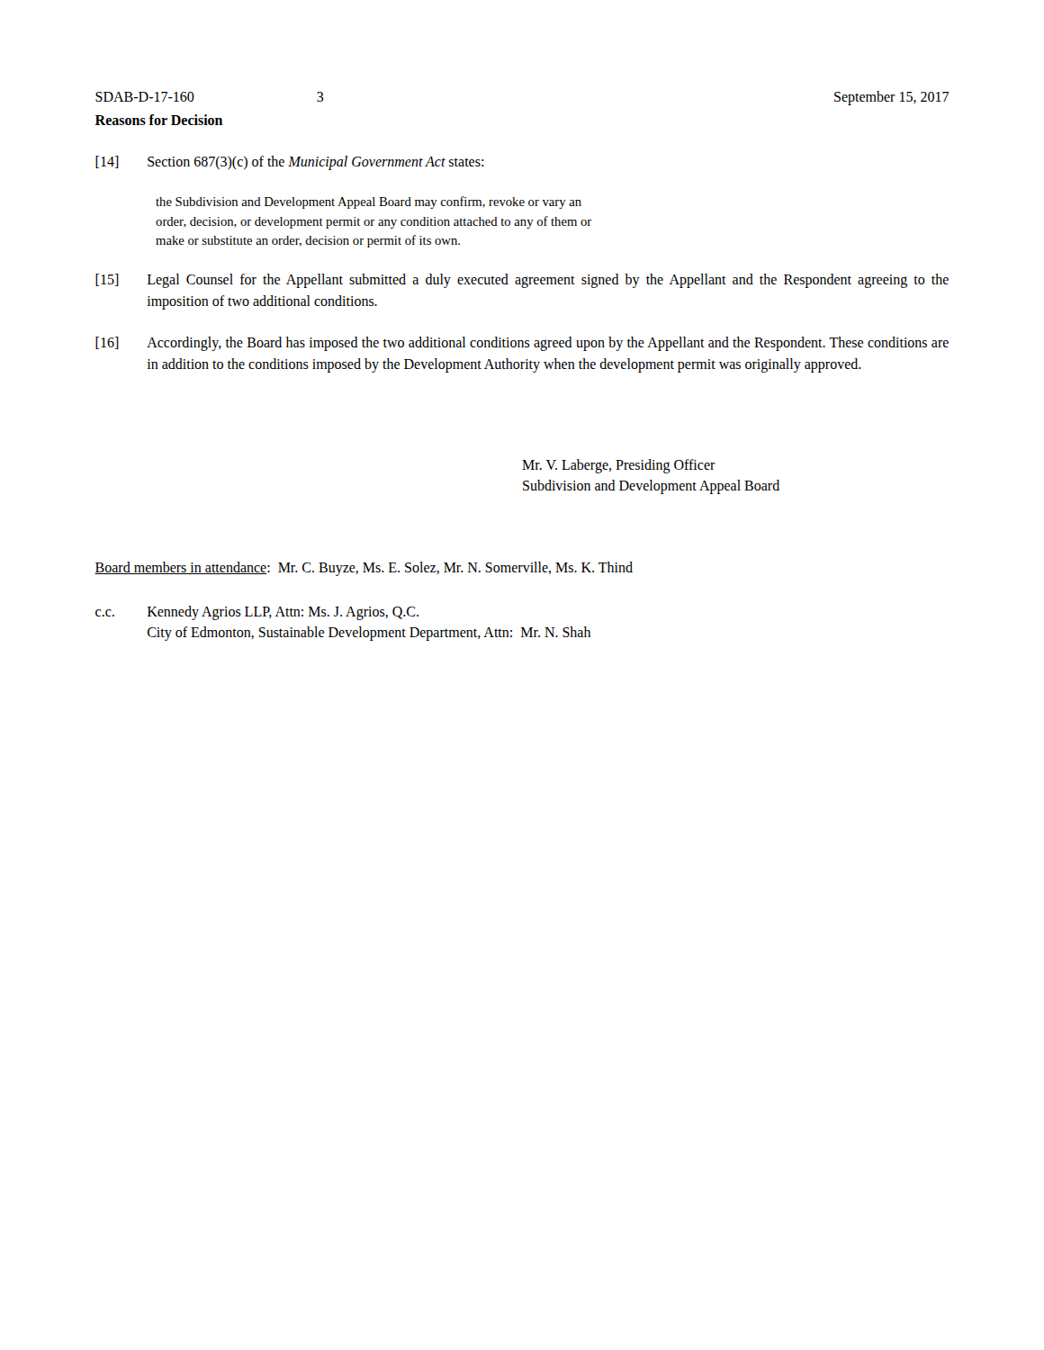SDAB-D-17-160 3 September 15, 2017
Reasons for Decision
[14]
Section 687(3)(c) of the Municipal Government Act states:
the Subdivision and Development Appeal Board may confirm, revoke or vary an order, decision, or development permit or any condition attached to any of them or make or substitute an order, decision or permit of its own.
[15]
Legal Counsel for the Appellant submitted a duly executed agreement signed by the Appellant and the Respondent agreeing to the imposition of two additional conditions.
[16]
Accordingly, the Board has imposed the two additional conditions agreed upon by the Appellant and the Respondent. These conditions are in addition to the conditions imposed by the Development Authority when the development permit was originally approved.
Mr. V. Laberge, Presiding Officer
Subdivision and Development Appeal Board
Board members in attendance: Mr. C. Buyze, Ms. E. Solez, Mr. N. Somerville, Ms. K. Thind
c.c.
Kennedy Agrios LLP, Attn: Ms. J. Agrios, Q.C.
City of Edmonton, Sustainable Development Department, Attn: Mr. N. Shah